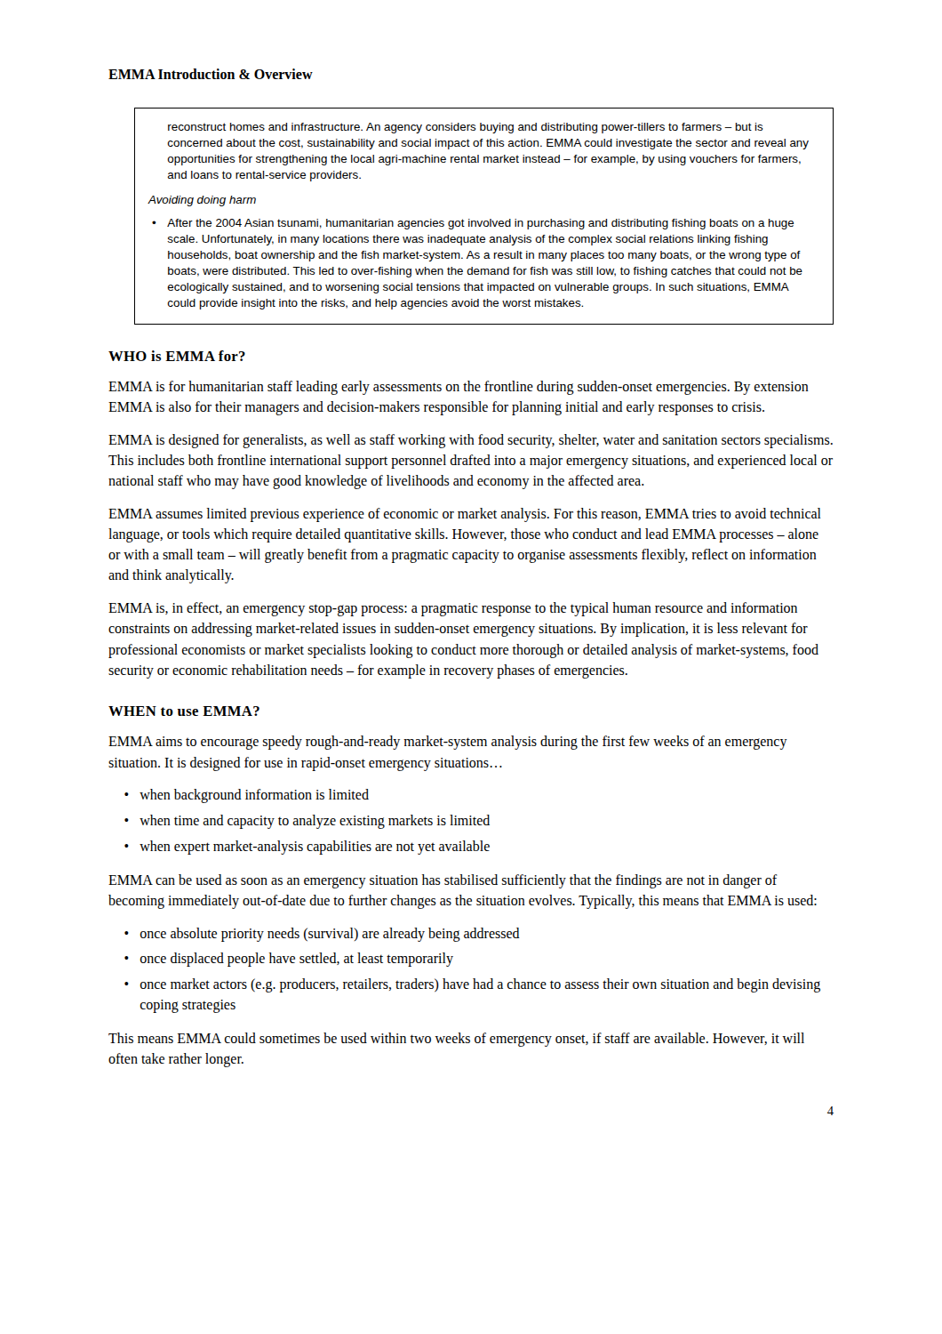EMMA Introduction & Overview
reconstruct homes and infrastructure. An agency considers buying and distributing power-tillers to farmers – but is concerned about the cost, sustainability and social impact of this action. EMMA could investigate the sector and reveal any opportunities for strengthening the local agri-machine rental market instead – for example, by using vouchers for farmers, and loans to rental-service providers.
Avoiding doing harm
After the 2004 Asian tsunami, humanitarian agencies got involved in purchasing and distributing fishing boats on a huge scale. Unfortunately, in many locations there was inadequate analysis of the complex social relations linking fishing households, boat ownership and the fish market-system. As a result in many places too many boats, or the wrong type of boats, were distributed. This led to over-fishing when the demand for fish was still low, to fishing catches that could not be ecologically sustained, and to worsening social tensions that impacted on vulnerable groups. In such situations, EMMA could provide insight into the risks, and help agencies avoid the worst mistakes.
WHO is EMMA for?
EMMA is for humanitarian staff leading early assessments on the frontline during sudden-onset emergencies. By extension EMMA is also for their managers and decision-makers responsible for planning initial and early responses to crisis.
EMMA is designed for generalists, as well as staff working with food security, shelter, water and sanitation sectors specialisms. This includes both frontline international support personnel drafted into a major emergency situations, and experienced local or national staff who may have good knowledge of livelihoods and economy in the affected area.
EMMA assumes limited previous experience of economic or market analysis. For this reason, EMMA tries to avoid technical language, or tools which require detailed quantitative skills. However, those who conduct and lead EMMA processes – alone or with a small team – will greatly benefit from a pragmatic capacity to organise assessments flexibly, reflect on information and think analytically.
EMMA is, in effect, an emergency stop-gap process: a pragmatic response to the typical human resource and information constraints on addressing market-related issues in sudden-onset emergency situations. By implication, it is less relevant for professional economists or market specialists looking to conduct more thorough or detailed analysis of market-systems, food security or economic rehabilitation needs – for example in recovery phases of emergencies.
WHEN to use EMMA?
EMMA aims to encourage speedy rough-and-ready market-system analysis during the first few weeks of an emergency situation. It is designed for use in rapid-onset emergency situations…
when background information is limited
when time and capacity to analyze existing markets is limited
when expert market-analysis capabilities are not yet available
EMMA can be used as soon as an emergency situation has stabilised sufficiently that the findings are not in danger of becoming immediately out-of-date due to further changes as the situation evolves. Typically, this means that EMMA is used:
once absolute priority needs (survival) are already being addressed
once displaced people have settled, at least temporarily
once market actors (e.g. producers, retailers, traders) have had a chance to assess their own situation and begin devising coping strategies
This means EMMA could sometimes be used within two weeks of emergency onset, if staff are available. However, it will often take rather longer.
4